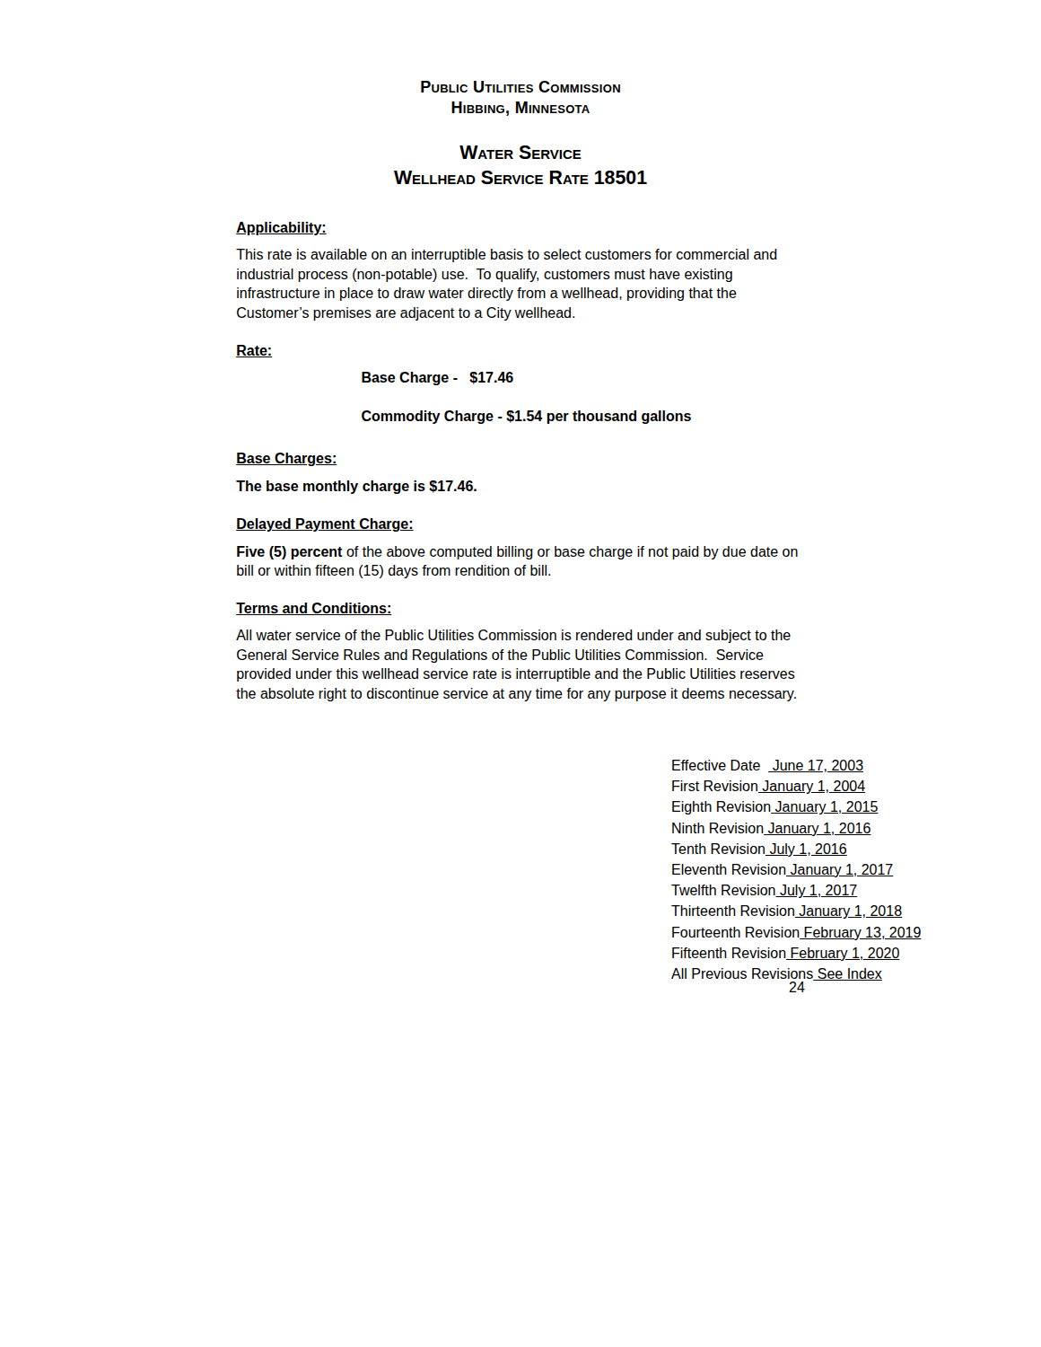Public Utilities Commission
Hibbing, Minnesota
Water Service
Wellhead Service Rate 18501
Applicability:
This rate is available on an interruptible basis to select customers for commercial and industrial process (non-potable) use. To qualify, customers must have existing infrastructure in place to draw water directly from a wellhead, providing that the Customer’s premises are adjacent to a City wellhead.
Rate:
Base Charge - $17.46
Commodity Charge - $1.54 per thousand gallons
Base Charges:
The base monthly charge is $17.46.
Delayed Payment Charge:
Five (5) percent of the above computed billing or base charge if not paid by due date on bill or within fifteen (15) days from rendition of bill.
Terms and Conditions:
All water service of the Public Utilities Commission is rendered under and subject to the General Service Rules and Regulations of the Public Utilities Commission. Service provided under this wellhead service rate is interruptible and the Public Utilities reserves the absolute right to discontinue service at any time for any purpose it deems necessary.
Effective Date June 17, 2003
First Revision January 1, 2004
Eighth Revision January 1, 2015
Ninth Revision January 1, 2016
Tenth Revision July 1, 2016
Eleventh Revision January 1, 2017
Twelfth Revision July 1, 2017
Thirteenth Revision January 1, 2018
Fourteenth Revision February 13, 2019
Fifteenth Revision February 1, 2020
All Previous Revisions See Index
24